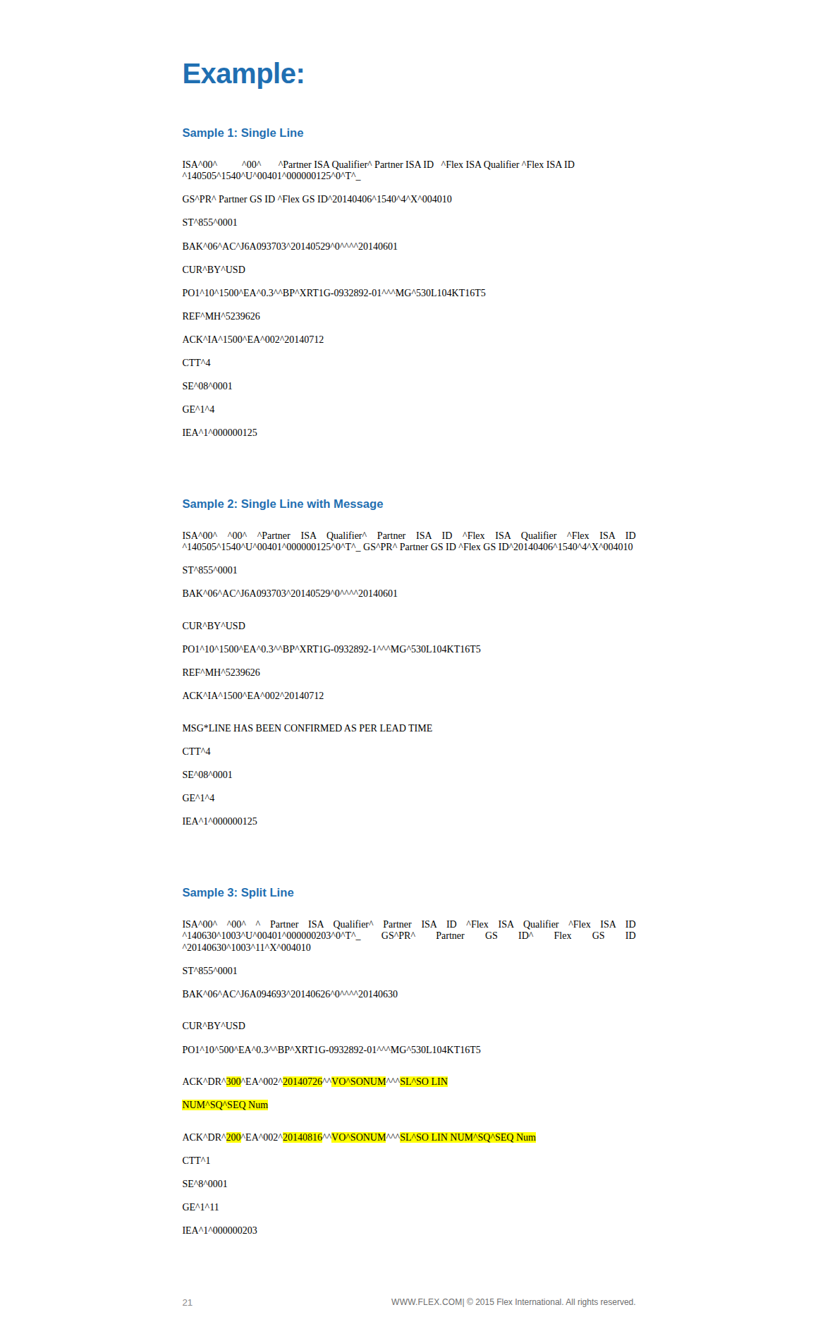Example:
Sample 1: Single Line
ISA^00^ ^00^ ^Partner ISA Qualifier^ Partner ISA ID ^Flex ISA Qualifier ^Flex ISA ID ^140505^1540^U^00401^000000125^0^T^_
GS^PR^ Partner GS ID ^Flex GS ID^20140406^1540^4^X^004010
ST^855^0001
BAK^06^AC^J6A093703^20140529^0^^^^20140601
CUR^BY^USD
PO1^10^1500^EA^0.3^^BP^XRT1G-0932892-01^^^MG^530L104KT16T5
REF^MH^5239626
ACK^IA^1500^EA^002^20140712
CTT^4
SE^08^0001
GE^1^4
IEA^1^000000125
Sample 2: Single Line with Message
ISA^00^ ^00^ ^Partner ISA Qualifier^ Partner ISA ID ^Flex ISA Qualifier ^Flex ISA ID ^140505^1540^U^00401^000000125^0^T^_ GS^PR^ Partner GS ID ^Flex GS ID^20140406^1540^4^X^004010
ST^855^0001
BAK^06^AC^J6A093703^20140529^0^^^^20140601
CUR^BY^USD
PO1^10^1500^EA^0.3^^BP^XRT1G-0932892-1^^^MG^530L104KT16T5
REF^MH^5239626
ACK^IA^1500^EA^002^20140712
MSG*LINE HAS BEEN CONFIRMED AS PER LEAD TIME
CTT^4
SE^08^0001
GE^1^4
IEA^1^000000125
Sample 3: Split Line
ISA^00^ ^00^ ^ Partner ISA Qualifier^ Partner ISA ID ^Flex ISA Qualifier ^Flex ISA ID ^140630^1003^U^00401^000000203^0^T^_ GS^PR^ Partner GS ID^ Flex GS ID ^20140630^1003^11^X^004010
ST^855^0001
BAK^06^AC^J6A094693^20140626^0^^^^20140630
CUR^BY^USD
PO1^10^500^EA^0.3^^BP^XRT1G-0932892-01^^^MG^530L104KT16T5
ACK^DR^300^EA^002^20140726^^VO^SONUM^^^SL^SO LIN
NUM^SQ^SEQ Num
ACK^DR^200^EA^002^20140816^^VO^SONUM^^^SL^SO LIN NUM^SQ^SEQ Num
CTT^1
SE^8^0001
GE^1^11
IEA^1^000000203
21
WWW.FLEX.COM| © 2015 Flex International. All rights reserved.